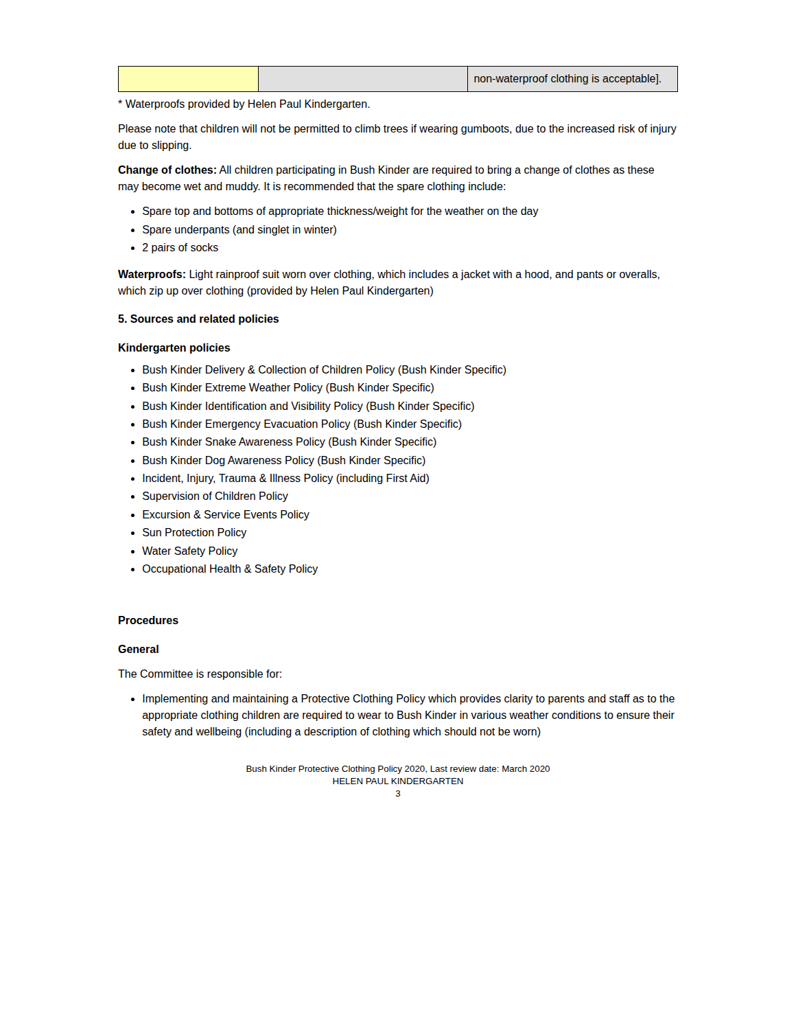| | | non-waterproof clothing is acceptable]. |
* Waterproofs provided by Helen Paul Kindergarten.
Please note that children will not be permitted to climb trees if wearing gumboots, due to the increased risk of injury due to slipping.
Change of clothes: All children participating in Bush Kinder are required to bring a change of clothes as these may become wet and muddy. It is recommended that the spare clothing include:
Spare top and bottoms of appropriate thickness/weight for the weather on the day
Spare underpants (and singlet in winter)
2 pairs of socks
Waterproofs: Light rainproof suit worn over clothing, which includes a jacket with a hood, and pants or overalls, which zip up over clothing (provided by Helen Paul Kindergarten)
5. Sources and related policies
Kindergarten policies
Bush Kinder Delivery & Collection of Children Policy (Bush Kinder Specific)
Bush Kinder Extreme Weather Policy (Bush Kinder Specific)
Bush Kinder Identification and Visibility Policy (Bush Kinder Specific)
Bush Kinder Emergency Evacuation Policy (Bush Kinder Specific)
Bush Kinder Snake Awareness Policy (Bush Kinder Specific)
Bush Kinder Dog Awareness Policy (Bush Kinder Specific)
Incident, Injury, Trauma & Illness Policy (including First Aid)
Supervision of Children Policy
Excursion & Service Events Policy
Sun Protection Policy
Water Safety Policy
Occupational Health & Safety Policy
Procedures
General
The Committee is responsible for:
Implementing and maintaining a Protective Clothing Policy which provides clarity to parents and staff as to the appropriate clothing children are required to wear to Bush Kinder in various weather conditions to ensure their safety and wellbeing (including a description of clothing which should not be worn)
Bush Kinder Protective Clothing Policy 2020, Last review date: March 2020
HELEN PAUL KINDERGARTEN
3